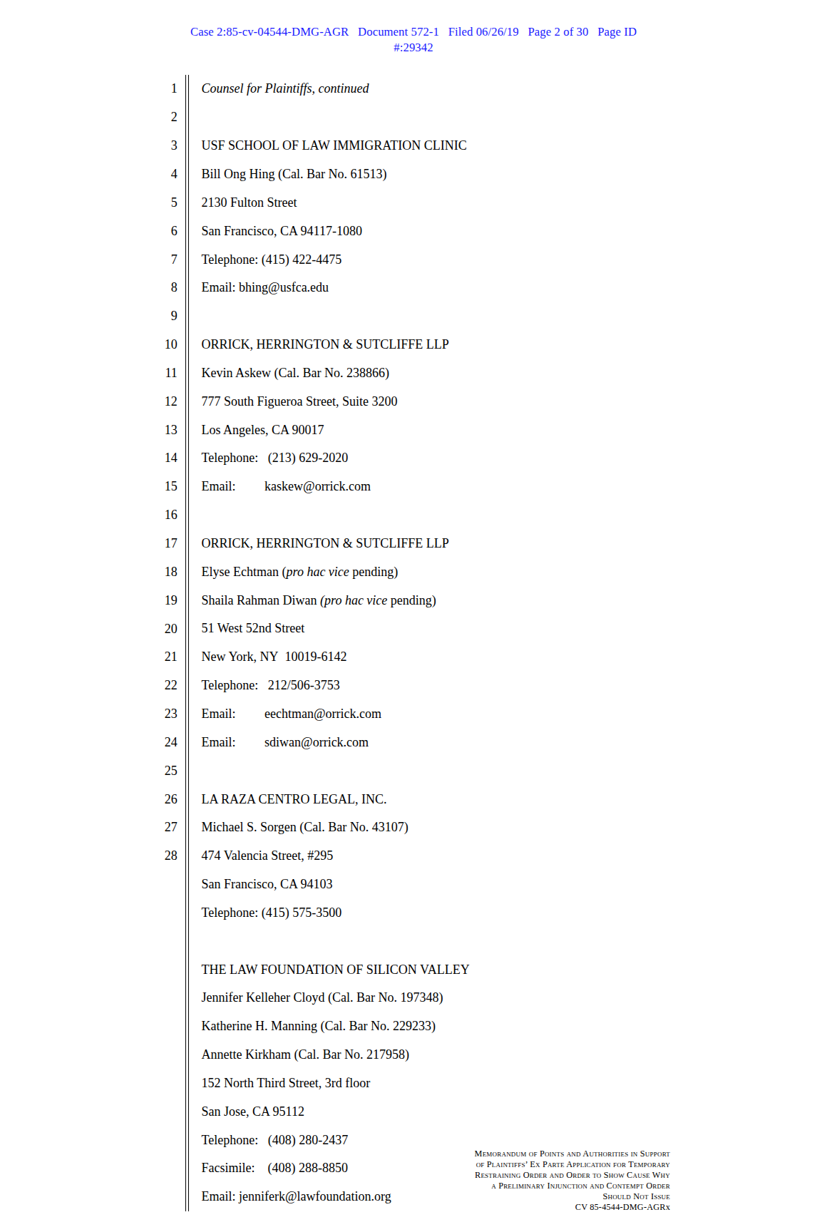Case 2:85-cv-04544-DMG-AGR Document 572-1 Filed 06/26/19 Page 2 of 30 Page ID #:29342
1
2
3
4
5
6
7
8
9
10
11
12
13
14
15
16
17
18
19
20
21
22
23
24
25
26
27
28
Counsel for Plaintiffs, continued
USF SCHOOL OF LAW IMMIGRATION CLINIC
Bill Ong Hing (Cal. Bar No. 61513)
2130 Fulton Street
San Francisco, CA 94117-1080
Telephone: (415) 422-4475
Email: bhing@usfca.edu
ORRICK, HERRINGTON & SUTCLIFFE LLP
Kevin Askew (Cal. Bar No. 238866)
777 South Figueroa Street, Suite 3200
Los Angeles, CA 90017
Telephone: (213) 629-2020
Email: kaskew@orrick.com
ORRICK, HERRINGTON & SUTCLIFFE LLP
Elyse Echtman (pro hac vice pending)
Shaila Rahman Diwan (pro hac vice pending)
51 West 52nd Street
New York, NY 10019-6142
Telephone: 212/506-3753
Email: eechtman@orrick.com
Email: sdiwan@orrick.com
LA RAZA CENTRO LEGAL, INC.
Michael S. Sorgen (Cal. Bar No. 43107)
474 Valencia Street, #295
San Francisco, CA 94103
Telephone: (415) 575-3500
THE LAW FOUNDATION OF SILICON VALLEY
Jennifer Kelleher Cloyd (Cal. Bar No. 197348)
Katherine H. Manning (Cal. Bar No. 229233)
Annette Kirkham (Cal. Bar No. 217958)
152 North Third Street, 3rd floor
San Jose, CA 95112
Telephone: (408) 280-2437
Facsimile: (408) 288-8850
Email: jenniferk@lawfoundation.org
Memorandum of Points and Authorities in Support
of Plaintiffs’ Ex Parte Application for Temporary
Restraining Order and Order to Show Cause Why
a Preliminary Injunction and Contempt Order
Should Not Issue
CV 85-4544-DMG-AGRx